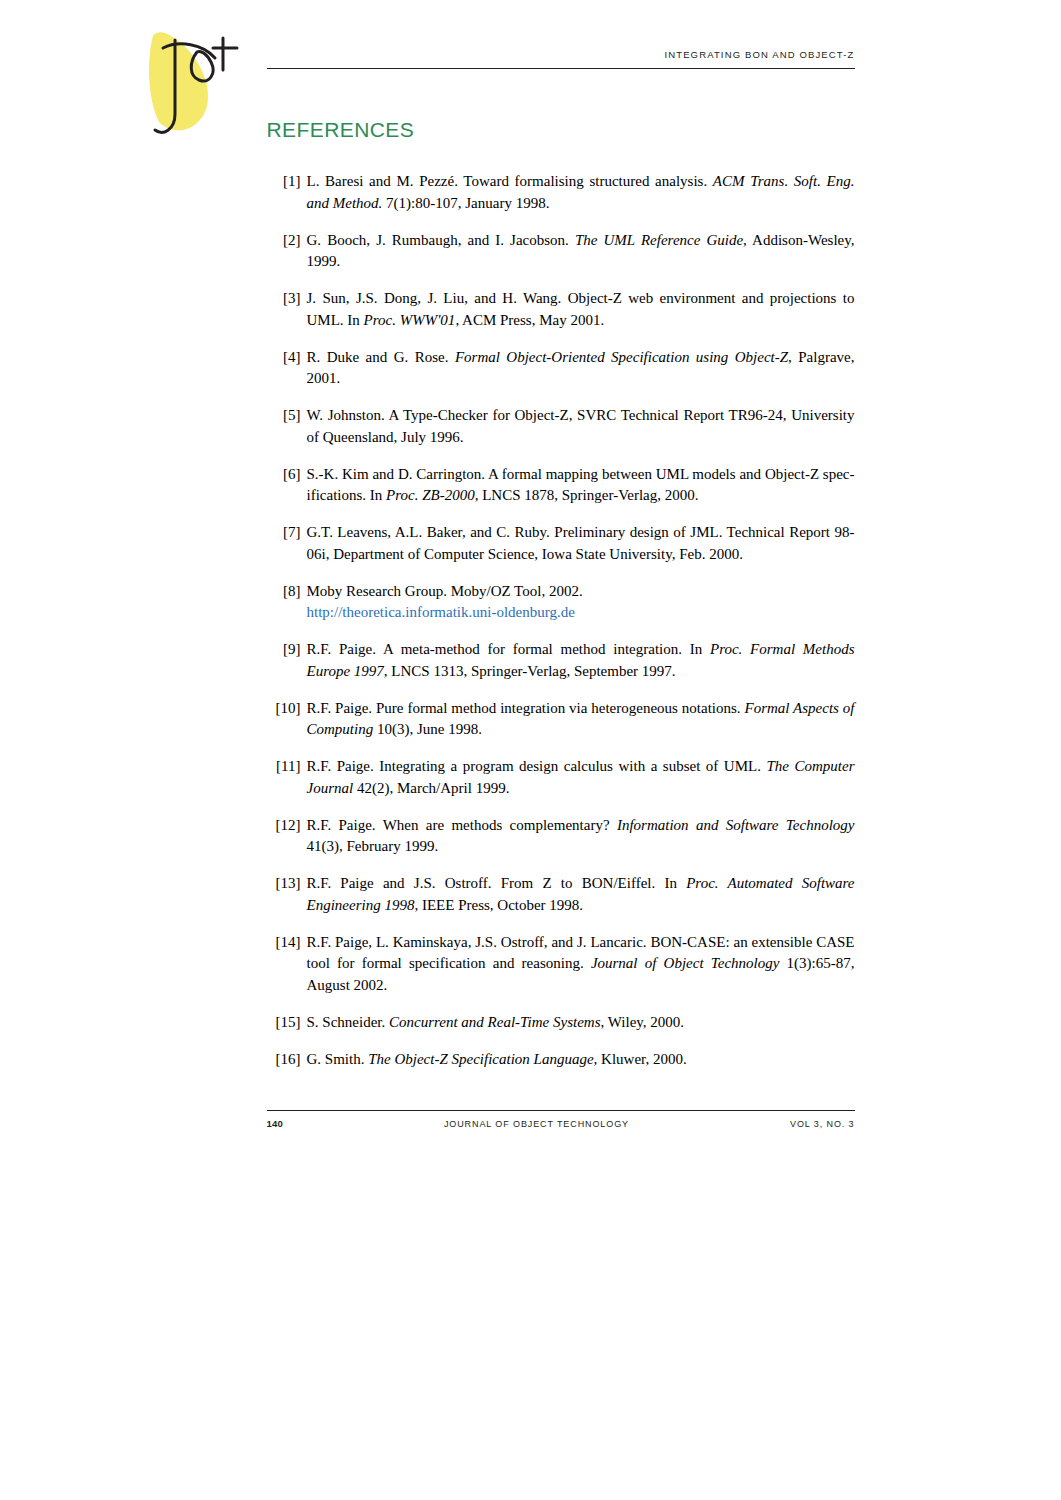INTEGRATING BON AND OBJECT-Z
REFERENCES
L. Baresi and M. Pezzé. Toward formalising structured analysis. ACM Trans. Soft. Eng. and Method. 7(1):80-107, January 1998.
G. Booch, J. Rumbaugh, and I. Jacobson. The UML Reference Guide, Addison-Wesley, 1999.
J. Sun, J.S. Dong, J. Liu, and H. Wang. Object-Z web environment and projections to UML. In Proc. WWW'01, ACM Press, May 2001.
R. Duke and G. Rose. Formal Object-Oriented Specification using Object-Z, Palgrave, 2001.
W. Johnston. A Type-Checker for Object-Z, SVRC Technical Report TR96-24, University of Queensland, July 1996.
S.-K. Kim and D. Carrington. A formal mapping between UML models and Object-Z specifications. In Proc. ZB-2000, LNCS 1878, Springer-Verlag, 2000.
G.T. Leavens, A.L. Baker, and C. Ruby. Preliminary design of JML. Technical Report 98-06i, Department of Computer Science, Iowa State University, Feb. 2000.
Moby Research Group. Moby/OZ Tool, 2002.
http://theoretica.informatik.uni-oldenburg.de
R.F. Paige. A meta-method for formal method integration. In Proc. Formal Methods Europe 1997, LNCS 1313, Springer-Verlag, September 1997.
R.F. Paige. Pure formal method integration via heterogeneous notations. Formal Aspects of Computing 10(3), June 1998.
R.F. Paige. Integrating a program design calculus with a subset of UML. The Computer Journal 42(2), March/April 1999.
R.F. Paige. When are methods complementary? Information and Software Technology 41(3), February 1999.
R.F. Paige and J.S. Ostroff. From Z to BON/Eiffel. In Proc. Automated Software Engineering 1998, IEEE Press, October 1998.
R.F. Paige, L. Kaminskaya, J.S. Ostroff, and J. Lancaric. BON-CASE: an extensible CASE tool for formal specification and reasoning. Journal of Object Technology 1(3):65-87, August 2002.
S. Schneider. Concurrent and Real-Time Systems, Wiley, 2000.
G. Smith. The Object-Z Specification Language, Kluwer, 2000.
140
JOURNAL OF OBJECT TECHNOLOGY
VOL 3, NO. 3